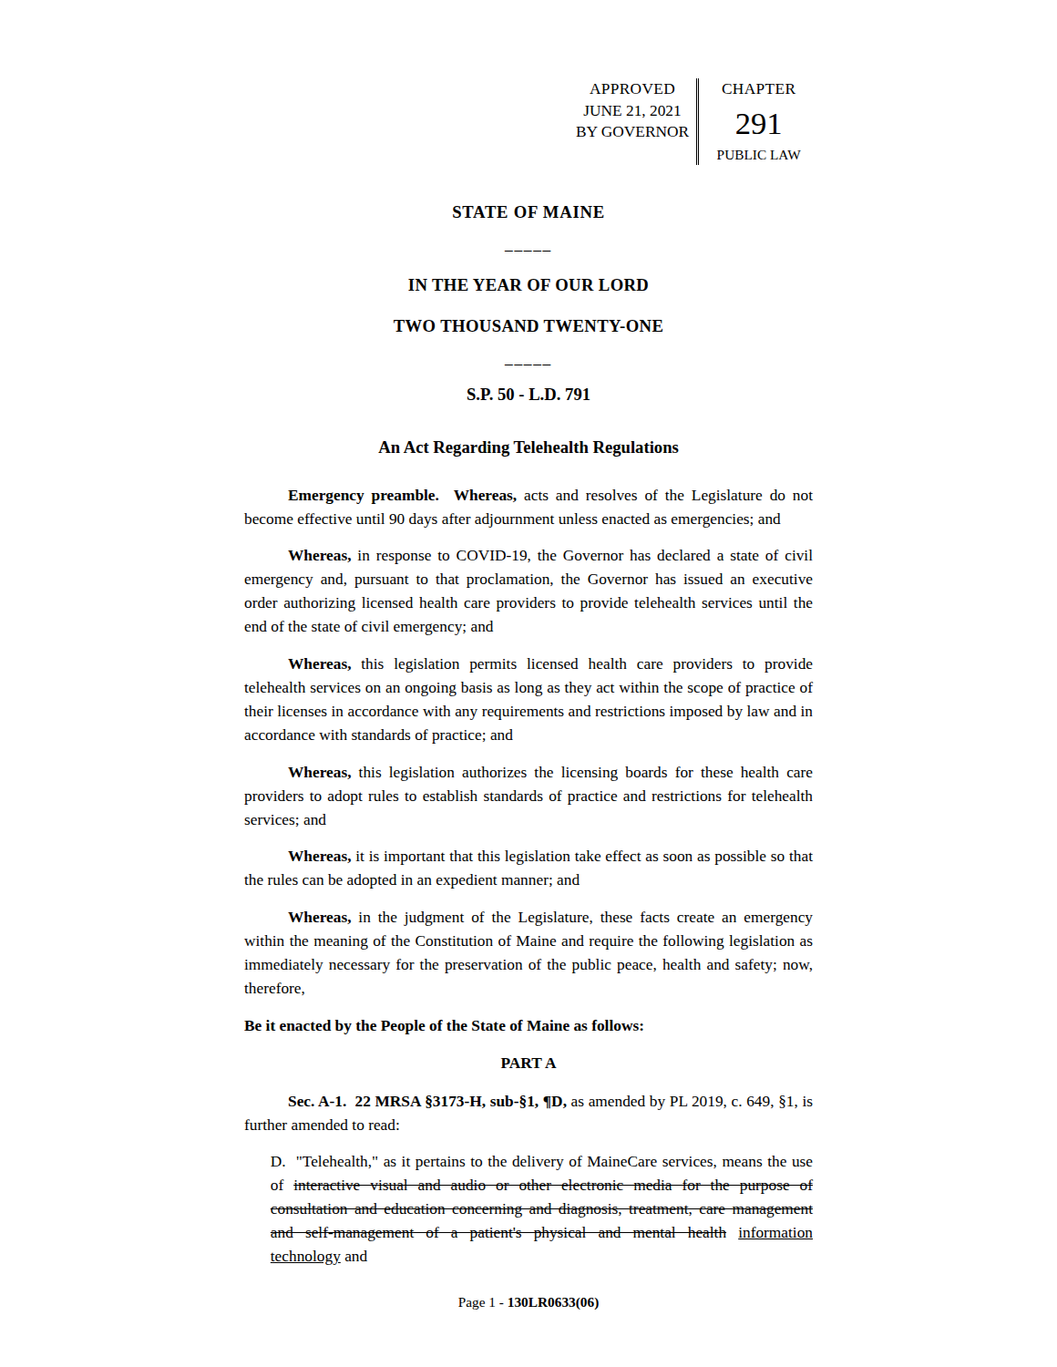APPROVED
JUNE 21, 2021
BY GOVERNOR
CHAPTER
291
PUBLIC LAW
STATE OF MAINE
_____
IN THE YEAR OF OUR LORD
TWO THOUSAND TWENTY-ONE
_____
S.P. 50 - L.D. 791
An Act Regarding Telehealth Regulations
Emergency preamble. Whereas, acts and resolves of the Legislature do not become effective until 90 days after adjournment unless enacted as emergencies; and
Whereas, in response to COVID-19, the Governor has declared a state of civil emergency and, pursuant to that proclamation, the Governor has issued an executive order authorizing licensed health care providers to provide telehealth services until the end of the state of civil emergency; and
Whereas, this legislation permits licensed health care providers to provide telehealth services on an ongoing basis as long as they act within the scope of practice of their licenses in accordance with any requirements and restrictions imposed by law and in accordance with standards of practice; and
Whereas, this legislation authorizes the licensing boards for these health care providers to adopt rules to establish standards of practice and restrictions for telehealth services; and
Whereas, it is important that this legislation take effect as soon as possible so that the rules can be adopted in an expedient manner; and
Whereas, in the judgment of the Legislature, these facts create an emergency within the meaning of the Constitution of Maine and require the following legislation as immediately necessary for the preservation of the public peace, health and safety; now, therefore,
Be it enacted by the People of the State of Maine as follows:
PART A
Sec. A-1. 22 MRSA §3173-H, sub-§1, ¶D, as amended by PL 2019, c. 649, §1, is further amended to read:
D. "Telehealth," as it pertains to the delivery of MaineCare services, means the use of interactive visual and audio or other electronic media for the purpose of consultation and education concerning and diagnosis, treatment, care management and self-management of a patient's physical and mental health information technology and
Page 1 - 130LR0633(06)